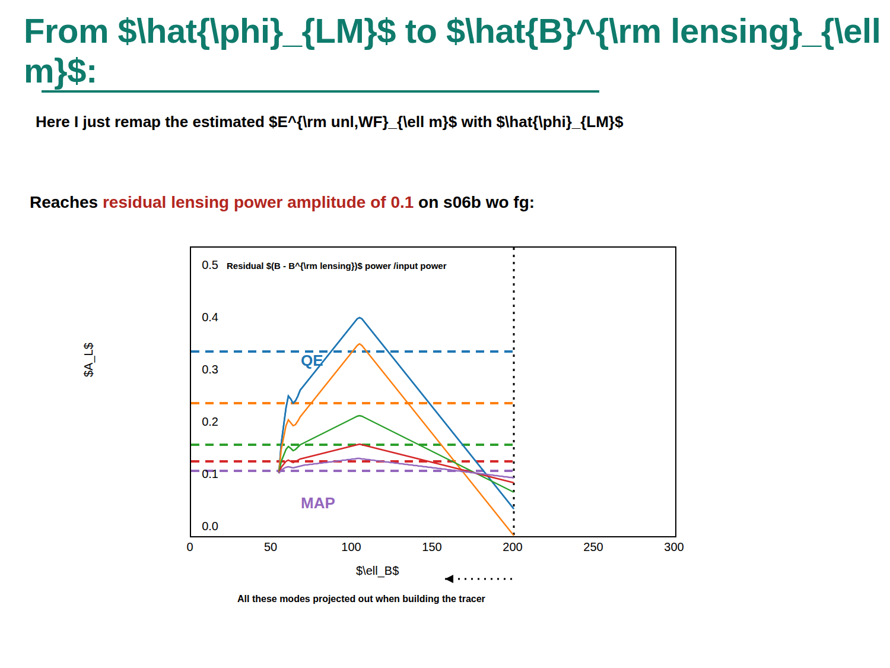From $\hat{\phi}_{LM}$ to $\hat{B}^{\rm lensing}_{\ell m}$:
Here I just remap the estimated $E^{\rm unl,WF}_{\ell m}$ with $\hat{\phi}_{LM}$
Reaches residual lensing power amplitude of 0.1 on s06b wo fg:
Residual $(B - B^{\rm lensing})$ power /input power
QE
MAP
0.5
0.4
0.3
0.2
0.1
0.0
0
50
100
150
200
250
300
$A_L$
$\ell_B$
All these modes projected out when building the tracer